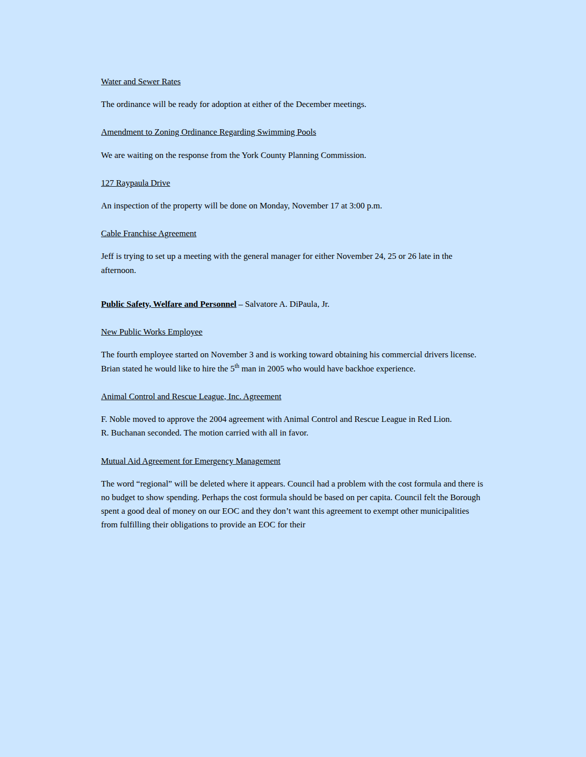Water and Sewer Rates
The ordinance will be ready for adoption at either of the December meetings.
Amendment to Zoning Ordinance Regarding Swimming Pools
We are waiting on the response from the York County Planning Commission.
127 Raypaula Drive
An inspection of the property will be done on Monday, November 17 at 3:00 p.m.
Cable Franchise Agreement
Jeff is trying to set up a meeting with the general manager for either November 24, 25 or 26 late in the afternoon.
Public Safety, Welfare and Personnel – Salvatore A. DiPaula, Jr.
New Public Works Employee
The fourth employee started on November 3 and is working toward obtaining his commercial drivers license. Brian stated he would like to hire the 5th man in 2005 who would have backhoe experience.
Animal Control and Rescue League, Inc. Agreement
F. Noble moved to approve the 2004 agreement with Animal Control and Rescue League in Red Lion.
R. Buchanan seconded. The motion carried with all in favor.
Mutual Aid Agreement for Emergency Management
The word “regional” will be deleted where it appears. Council had a problem with the cost formula and there is no budget to show spending. Perhaps the cost formula should be based on per capita. Council felt the Borough spent a good deal of money on our EOC and they don’t want this agreement to exempt other municipalities from fulfilling their obligations to provide an EOC for their